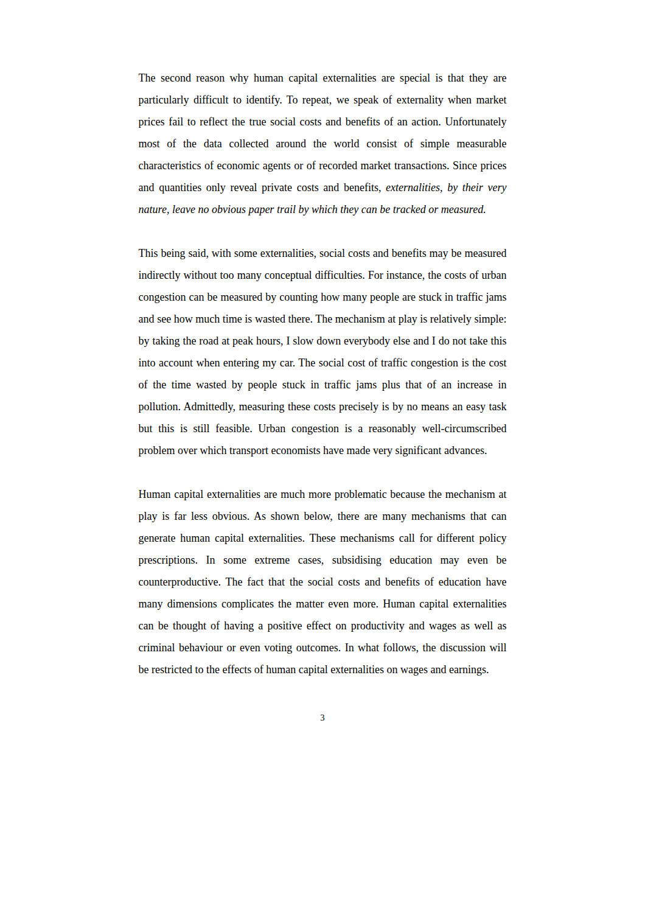The second reason why human capital externalities are special is that they are particularly difficult to identify. To repeat, we speak of externality when market prices fail to reflect the true social costs and benefits of an action. Unfortunately most of the data collected around the world consist of simple measurable characteristics of economic agents or of recorded market transactions. Since prices and quantities only reveal private costs and benefits, externalities, by their very nature, leave no obvious paper trail by which they can be tracked or measured.
This being said, with some externalities, social costs and benefits may be measured indirectly without too many conceptual difficulties. For instance, the costs of urban congestion can be measured by counting how many people are stuck in traffic jams and see how much time is wasted there. The mechanism at play is relatively simple: by taking the road at peak hours, I slow down everybody else and I do not take this into account when entering my car. The social cost of traffic congestion is the cost of the time wasted by people stuck in traffic jams plus that of an increase in pollution. Admittedly, measuring these costs precisely is by no means an easy task but this is still feasible. Urban congestion is a reasonably well-circumscribed problem over which transport economists have made very significant advances.
Human capital externalities are much more problematic because the mechanism at play is far less obvious. As shown below, there are many mechanisms that can generate human capital externalities. These mechanisms call for different policy prescriptions. In some extreme cases, subsidising education may even be counterproductive. The fact that the social costs and benefits of education have many dimensions complicates the matter even more. Human capital externalities can be thought of having a positive effect on productivity and wages as well as criminal behaviour or even voting outcomes. In what follows, the discussion will be restricted to the effects of human capital externalities on wages and earnings.
3